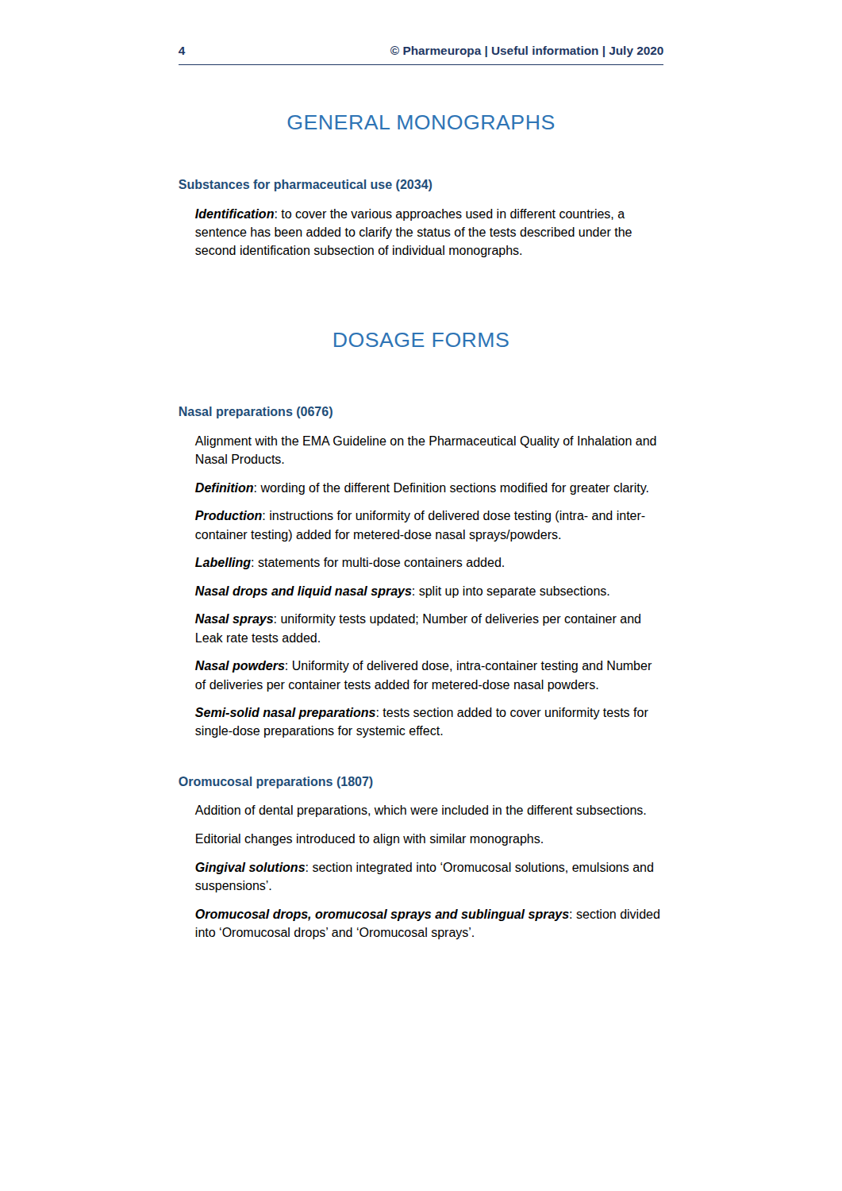4 © Pharmeuropa | Useful information | July 2020
GENERAL MONOGRAPHS
Substances for pharmaceutical use (2034)
Identification: to cover the various approaches used in different countries, a sentence has been added to clarify the status of the tests described under the second identification subsection of individual monographs.
DOSAGE FORMS
Nasal preparations (0676)
Alignment with the EMA Guideline on the Pharmaceutical Quality of Inhalation and Nasal Products.
Definition: wording of the different Definition sections modified for greater clarity.
Production: instructions for uniformity of delivered dose testing (intra- and inter-container testing) added for metered-dose nasal sprays/powders.
Labelling: statements for multi-dose containers added.
Nasal drops and liquid nasal sprays: split up into separate subsections.
Nasal sprays: uniformity tests updated; Number of deliveries per container and Leak rate tests added.
Nasal powders: Uniformity of delivered dose, intra-container testing and Number of deliveries per container tests added for metered-dose nasal powders.
Semi-solid nasal preparations: tests section added to cover uniformity tests for single-dose preparations for systemic effect.
Oromucosal preparations (1807)
Addition of dental preparations, which were included in the different subsections.
Editorial changes introduced to align with similar monographs.
Gingival solutions: section integrated into ‘Oromucosal solutions, emulsions and suspensions’.
Oromucosal drops, oromucosal sprays and sublingual sprays: section divided into ‘Oromucosal drops’ and ‘Oromucosal sprays’.